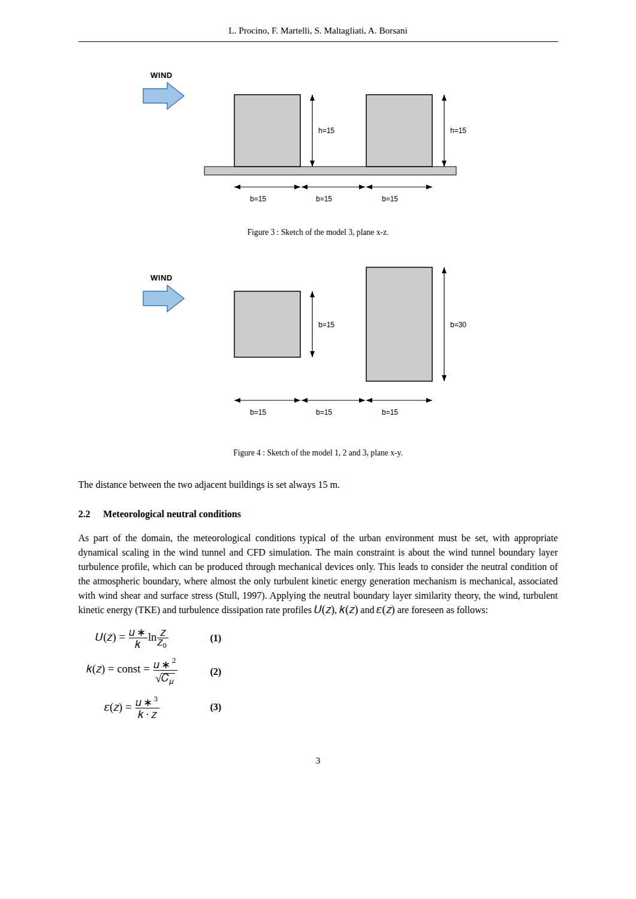L. Procino, F. Martelli, S. Maltagliati, A. Borsani
WIND h=15 h=15 b=15 b=15 b=15
Figure 3 : Sketch of the model 3, plane x-z.
WIND b=15 b=30 b=15 b=15 b=15
Figure 4 : Sketch of the model 1, 2 and 3, plane x-y.
The distance between the two adjacent buildings is set always 15 m.
2.2 Meteorological neutral conditions
As part of the domain, the meteorological conditions typical of the urban environment must be set, with appropriate dynamical scaling in the wind tunnel and CFD simulation. The main constraint is about the wind tunnel boundary layer turbulence profile, which can be produced through mechanical devices only. This leads to consider the neutral condition of the atmospheric boundary, where almost the only turbulent kinetic energy generation mechanism is mechanical, associated with wind shear and surface stress (Stull, 1997). Applying the neutral boundary layer similarity theory, the wind, turbulent kinetic energy (TKE) and turbulence dissipation rate profiles U(z), k(z) and ε(z) are foreseen as follows:
U(z) = u∗ k ln z z0
(1)
k(z) = const = u∗ 2 Cμ
(2)
ε(z) = u∗ 3 k⋅z
(3)
3